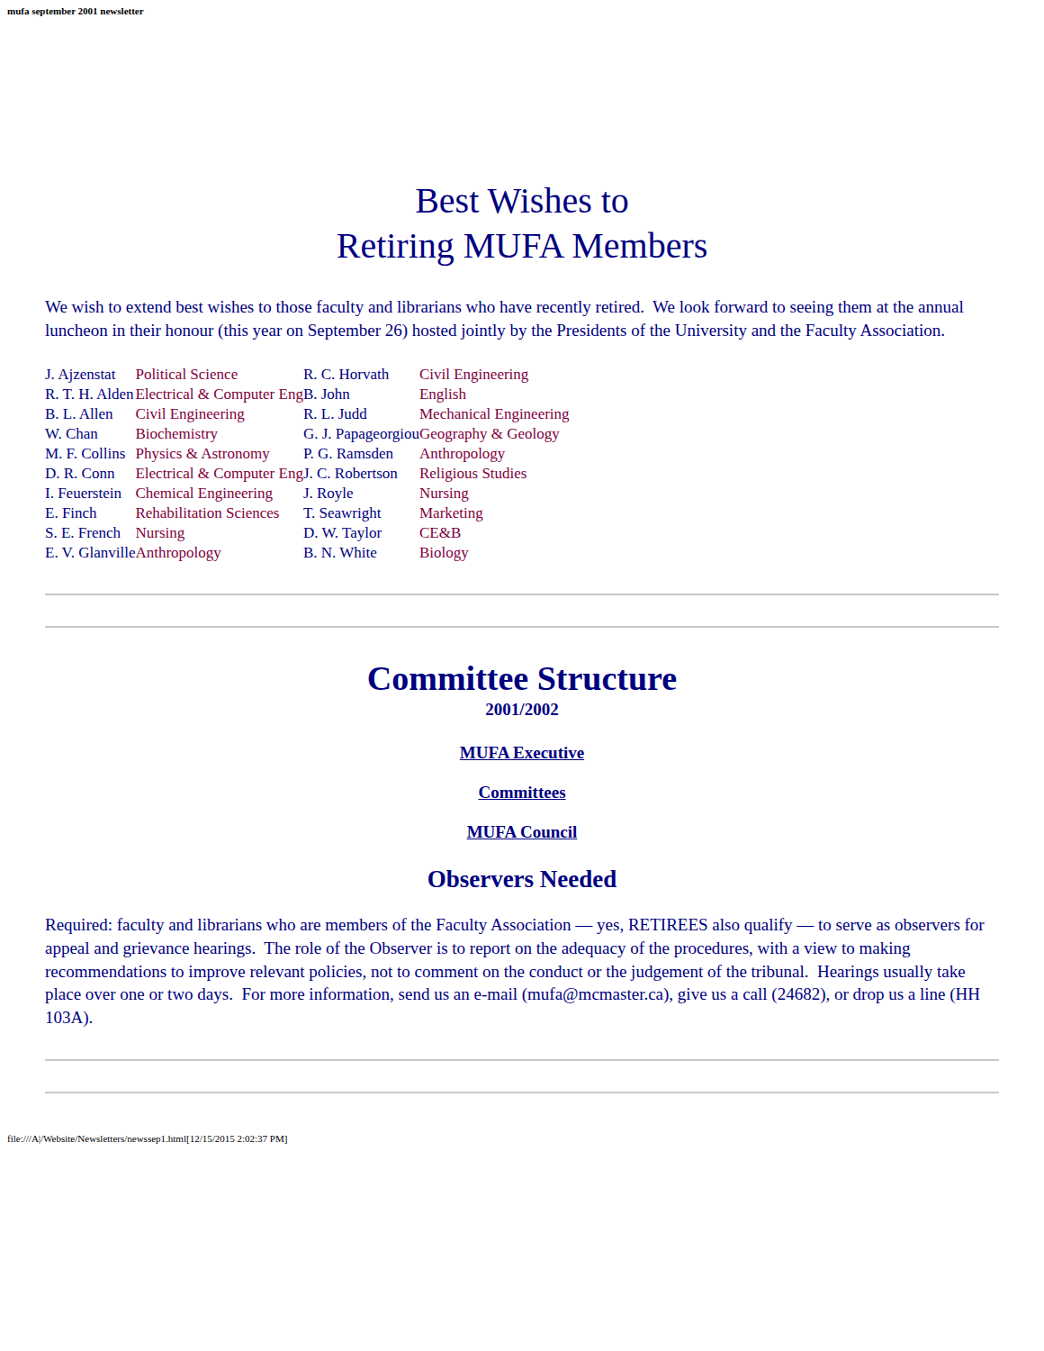mufa september 2001 newsletter
Best Wishes to
Retiring MUFA Members
We wish to extend best wishes to those faculty and librarians who have recently retired. We look forward to seeing them at the annual luncheon in their honour (this year on September 26) hosted jointly by the Presidents of the University and the Faculty Association.
| J. Ajzenstat | Political Science | R. C. Horvath | Civil Engineering |
| R. T. H. Alden | Electrical & Computer Eng | B. John | English |
| B. L. Allen | Civil Engineering | R. L. Judd | Mechanical Engineering |
| W. Chan | Biochemistry | G. J. Papageorgiou | Geography & Geology |
| M. F. Collins | Physics & Astronomy | P. G. Ramsden | Anthropology |
| D. R. Conn | Electrical & Computer Eng | J. C. Robertson | Religious Studies |
| I. Feuerstein | Chemical Engineering | J. Royle | Nursing |
| E. Finch | Rehabilitation Sciences | T. Seawright | Marketing |
| S. E. French | Nursing | D. W. Taylor | CE&B |
| E. V. Glanville | Anthropology | B. N. White | Biology |
Committee Structure
2001/2002
MUFA Executive
Committees
MUFA Council
Observers Needed
Required: faculty and librarians who are members of the Faculty Association — yes, RETIREES also qualify — to serve as observers for appeal and grievance hearings. The role of the Observer is to report on the adequacy of the procedures, with a view to making recommendations to improve relevant policies, not to comment on the conduct or the judgement of the tribunal. Hearings usually take place over one or two days. For more information, send us an e-mail (mufa@mcmaster.ca), give us a call (24682), or drop us a line (HH 103A).
file:///A|/Website/Newsletters/newssep1.html[12/15/2015 2:02:37 PM]